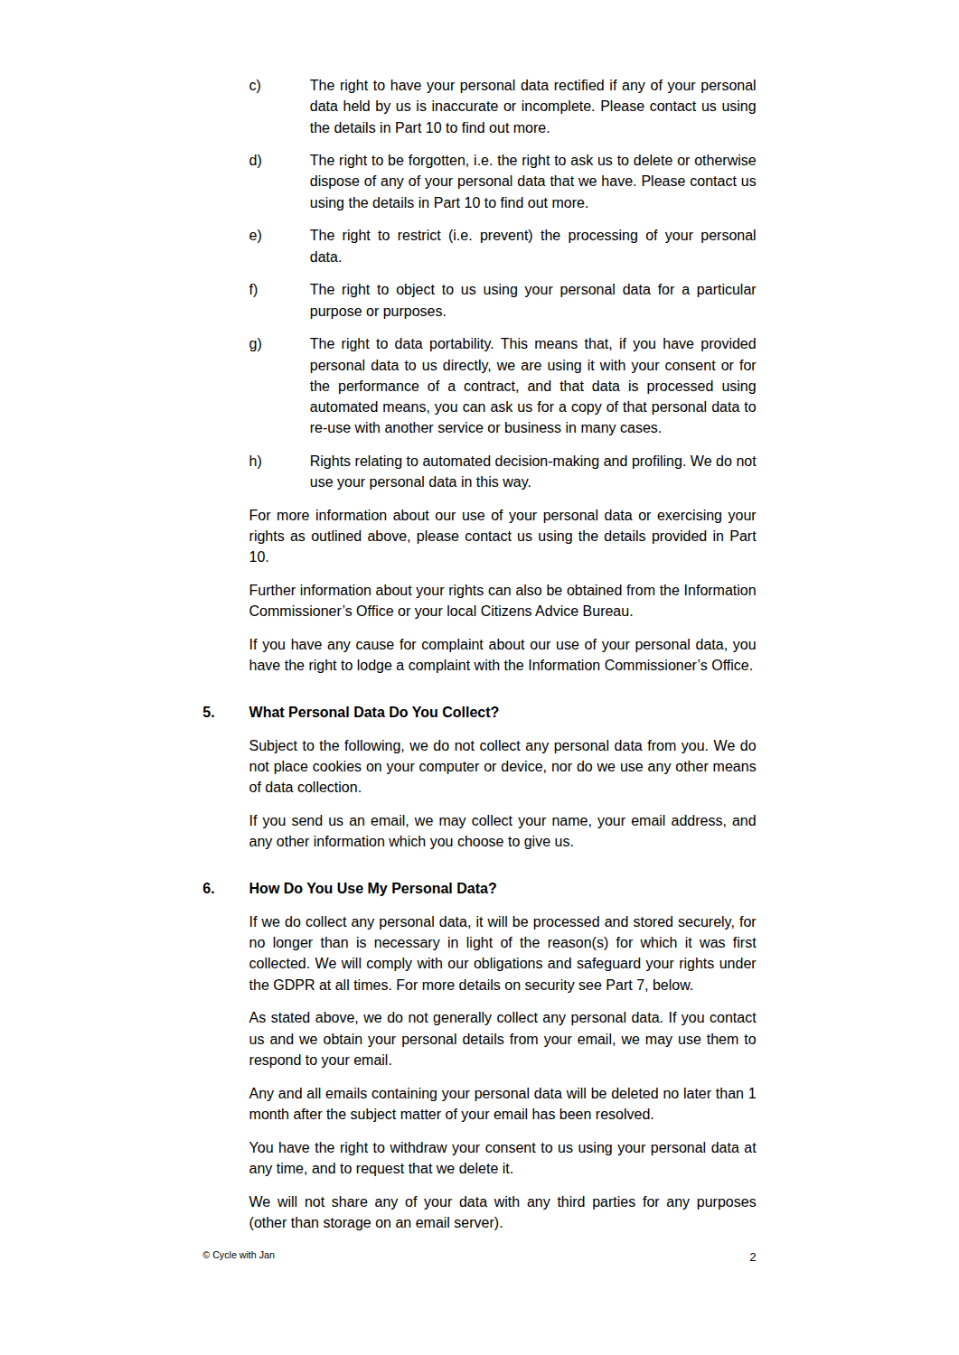c) The right to have your personal data rectified if any of your personal data held by us is inaccurate or incomplete. Please contact us using the details in Part 10 to find out more.
d) The right to be forgotten, i.e. the right to ask us to delete or otherwise dispose of any of your personal data that we have. Please contact us using the details in Part 10 to find out more.
e) The right to restrict (i.e. prevent) the processing of your personal data.
f) The right to object to us using your personal data for a particular purpose or purposes.
g) The right to data portability. This means that, if you have provided personal data to us directly, we are using it with your consent or for the performance of a contract, and that data is processed using automated means, you can ask us for a copy of that personal data to re-use with another service or business in many cases.
h) Rights relating to automated decision-making and profiling. We do not use your personal data in this way.
For more information about our use of your personal data or exercising your rights as outlined above, please contact us using the details provided in Part 10.
Further information about your rights can also be obtained from the Information Commissioner’s Office or your local Citizens Advice Bureau.
If you have any cause for complaint about our use of your personal data, you have the right to lodge a complaint with the Information Commissioner’s Office.
5.
What Personal Data Do You Collect?
Subject to the following, we do not collect any personal data from you. We do not place cookies on your computer or device, nor do we use any other means of data collection.
If you send us an email, we may collect your name, your email address, and any other information which you choose to give us.
6.
How Do You Use My Personal Data?
If we do collect any personal data, it will be processed and stored securely, for no longer than is necessary in light of the reason(s) for which it was first collected. We will comply with our obligations and safeguard your rights under the GDPR at all times. For more details on security see Part 7, below.
As stated above, we do not generally collect any personal data. If you contact us and we obtain your personal details from your email, we may use them to respond to your email.
Any and all emails containing your personal data will be deleted no later than 1 month after the subject matter of your email has been resolved.
You have the right to withdraw your consent to us using your personal data at any time, and to request that we delete it.
We will not share any of your data with any third parties for any purposes (other than storage on an email server).
© Cycle with Jan 2